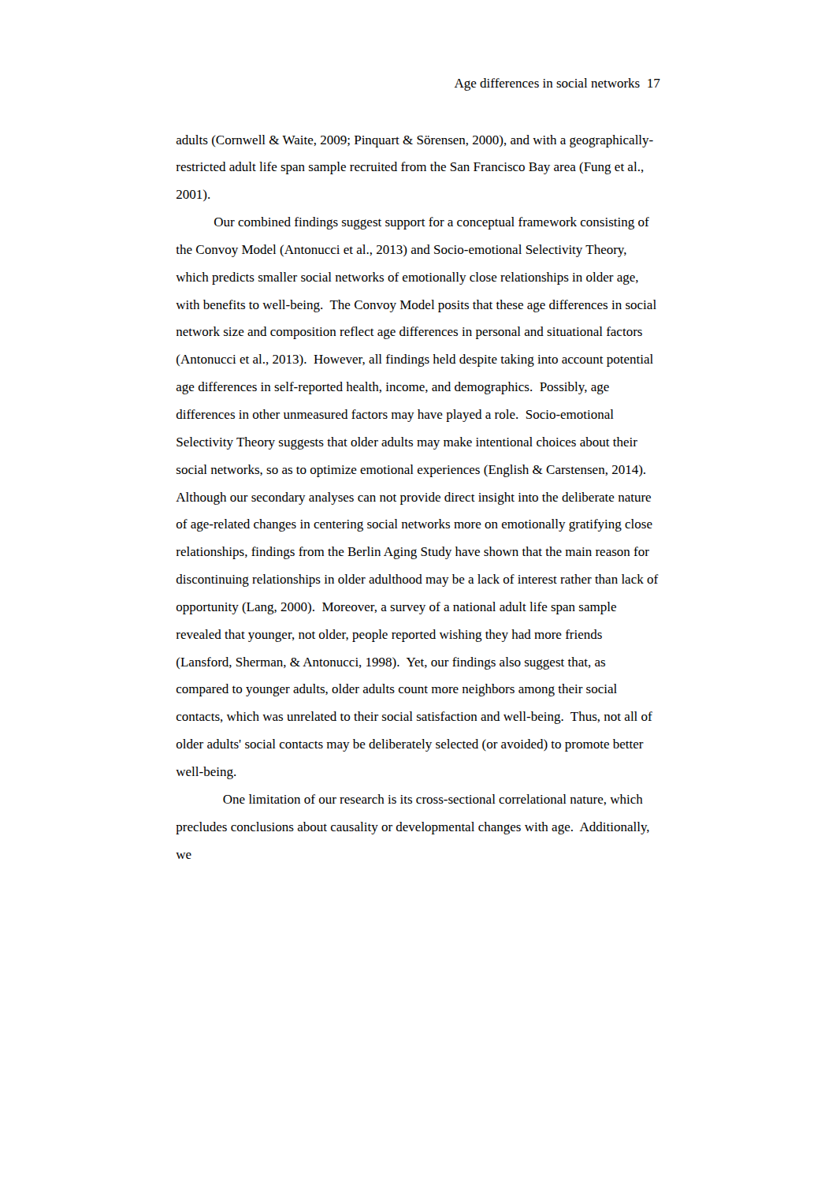Age differences in social networks 17
adults (Cornwell & Waite, 2009; Pinquart & Sörensen, 2000), and with a geographically-restricted adult life span sample recruited from the San Francisco Bay area (Fung et al., 2001).
Our combined findings suggest support for a conceptual framework consisting of the Convoy Model (Antonucci et al., 2013) and Socio-emotional Selectivity Theory, which predicts smaller social networks of emotionally close relationships in older age, with benefits to well-being. The Convoy Model posits that these age differences in social network size and composition reflect age differences in personal and situational factors (Antonucci et al., 2013). However, all findings held despite taking into account potential age differences in self-reported health, income, and demographics. Possibly, age differences in other unmeasured factors may have played a role. Socio-emotional Selectivity Theory suggests that older adults may make intentional choices about their social networks, so as to optimize emotional experiences (English & Carstensen, 2014). Although our secondary analyses can not provide direct insight into the deliberate nature of age-related changes in centering social networks more on emotionally gratifying close relationships, findings from the Berlin Aging Study have shown that the main reason for discontinuing relationships in older adulthood may be a lack of interest rather than lack of opportunity (Lang, 2000). Moreover, a survey of a national adult life span sample revealed that younger, not older, people reported wishing they had more friends (Lansford, Sherman, & Antonucci, 1998). Yet, our findings also suggest that, as compared to younger adults, older adults count more neighbors among their social contacts, which was unrelated to their social satisfaction and well-being. Thus, not all of older adults' social contacts may be deliberately selected (or avoided) to promote better well-being.
One limitation of our research is its cross-sectional correlational nature, which precludes conclusions about causality or developmental changes with age. Additionally, we